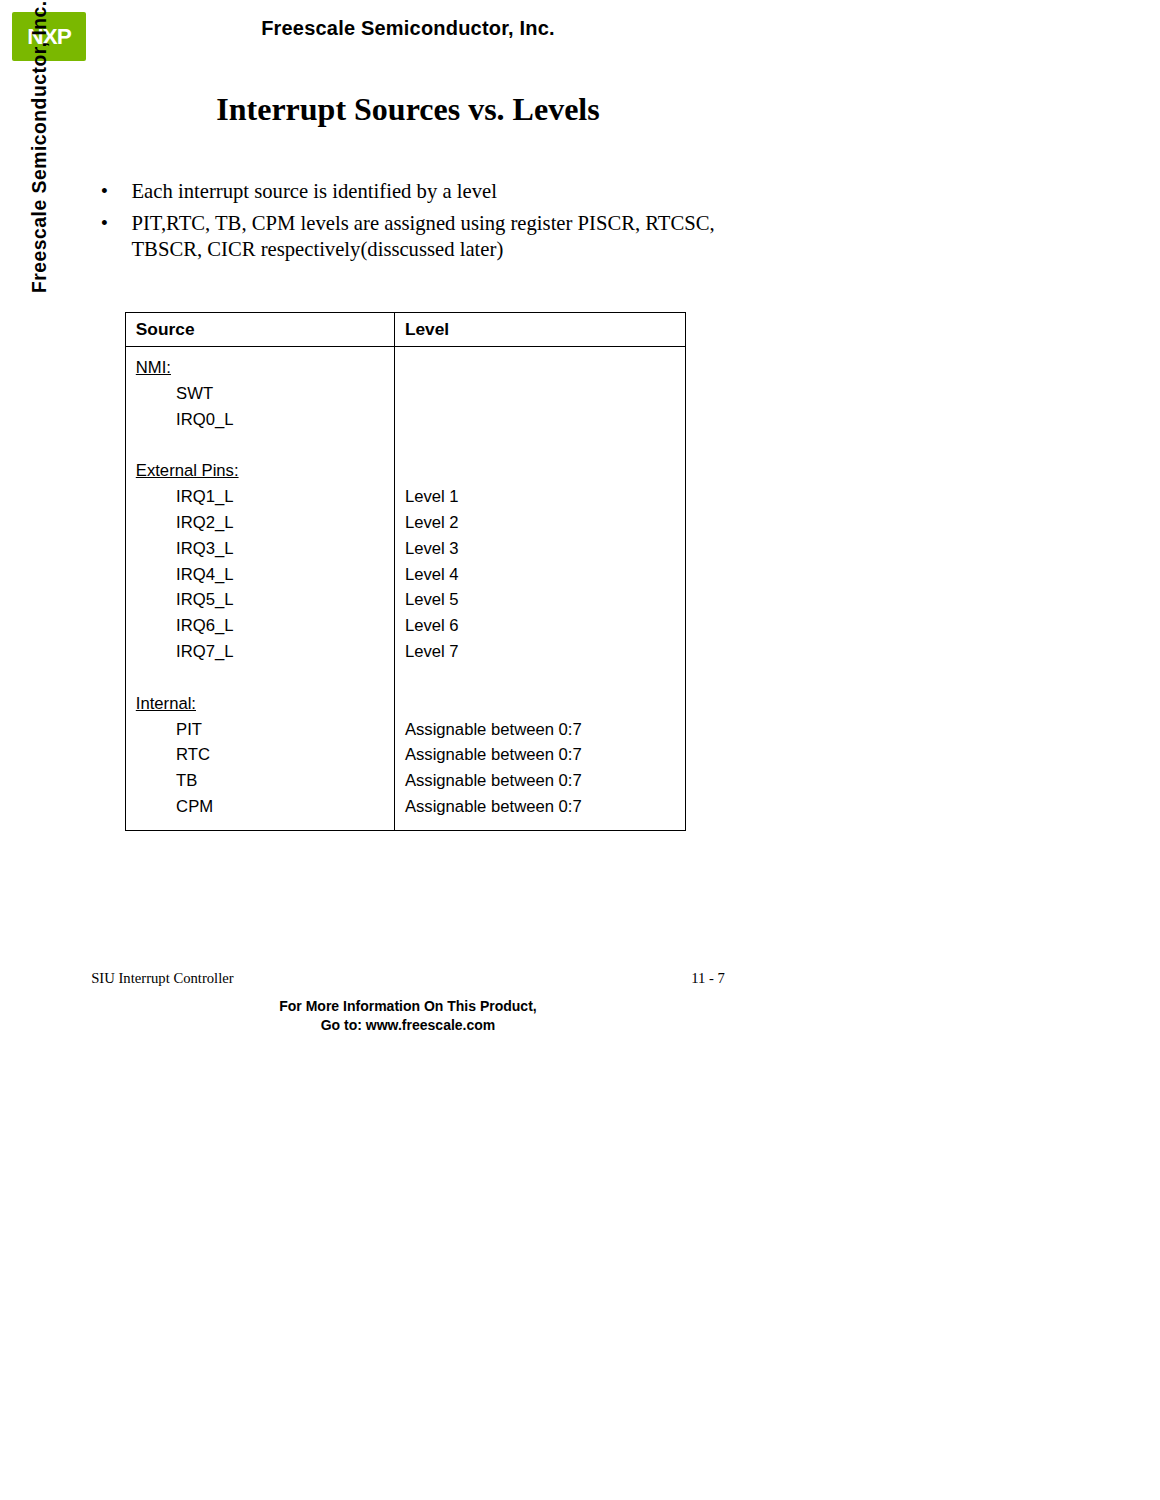Freescale Semiconductor, Inc.
Freescale Semiconductor, Inc.
Interrupt Sources vs. Levels
Each interrupt source is identified by a level
PIT,RTC, TB, CPM levels are assigned using register PISCR, RTCSC, TBSCR, CICR respectively(disscussed later)
| Source | Level |
| --- | --- |
| NMI: SWT IRQ0_L External Pins: IRQ1_L IRQ2_L IRQ3_L IRQ4_L IRQ5_L IRQ6_L IRQ7_L Internal: PIT RTC TB CPM | x x x x Level 1 Level 2 Level 3 Level 4 Level 5 Level 6 Level 7 x Assignable between 0:7 Assignable between 0:7 Assignable between 0:7 Assignable between 0:7 |
SIU Interrupt Controller
11 - 7
For More Information On This Product,
Go to: www.freescale.com